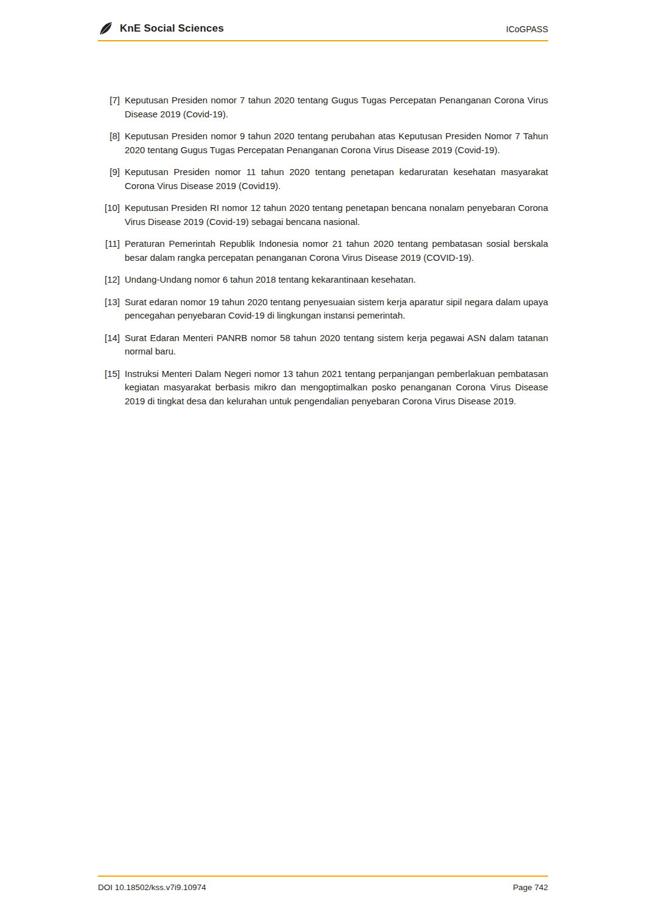KnE Social Sciences
ICoGPASS
[7] Keputusan Presiden nomor 7 tahun 2020 tentang Gugus Tugas Percepatan Penanganan Corona Virus Disease 2019 (Covid-19).
[8] Keputusan Presiden nomor 9 tahun 2020 tentang perubahan atas Keputusan Presiden Nomor 7 Tahun 2020 tentang Gugus Tugas Percepatan Penanganan Corona Virus Disease 2019 (Covid-19).
[9] Keputusan Presiden nomor 11 tahun 2020 tentang penetapan kedaruratan kesehatan masyarakat Corona Virus Disease 2019 (Covid19).
[10] Keputusan Presiden RI nomor 12 tahun 2020 tentang penetapan bencana nonalam penyebaran Corona Virus Disease 2019 (Covid-19) sebagai bencana nasional.
[11] Peraturan Pemerintah Republik Indonesia nomor 21 tahun 2020 tentang pembatasan sosial berskala besar dalam rangka percepatan penanganan Corona Virus Disease 2019 (COVID-19).
[12] Undang-Undang nomor 6 tahun 2018 tentang kekarantinaan kesehatan.
[13] Surat edaran nomor 19 tahun 2020 tentang penyesuaian sistem kerja aparatur sipil negara dalam upaya pencegahan penyebaran Covid-19 di lingkungan instansi pemerintah.
[14] Surat Edaran Menteri PANRB nomor 58 tahun 2020 tentang sistem kerja pegawai ASN dalam tatanan normal baru.
[15] Instruksi Menteri Dalam Negeri nomor 13 tahun 2021 tentang perpanjangan pemberlakuan pembatasan kegiatan masyarakat berbasis mikro dan mengoptimalkan posko penanganan Corona Virus Disease 2019 di tingkat desa dan kelurahan untuk pengendalian penyebaran Corona Virus Disease 2019.
DOI 10.18502/kss.v7i9.10974
Page 742